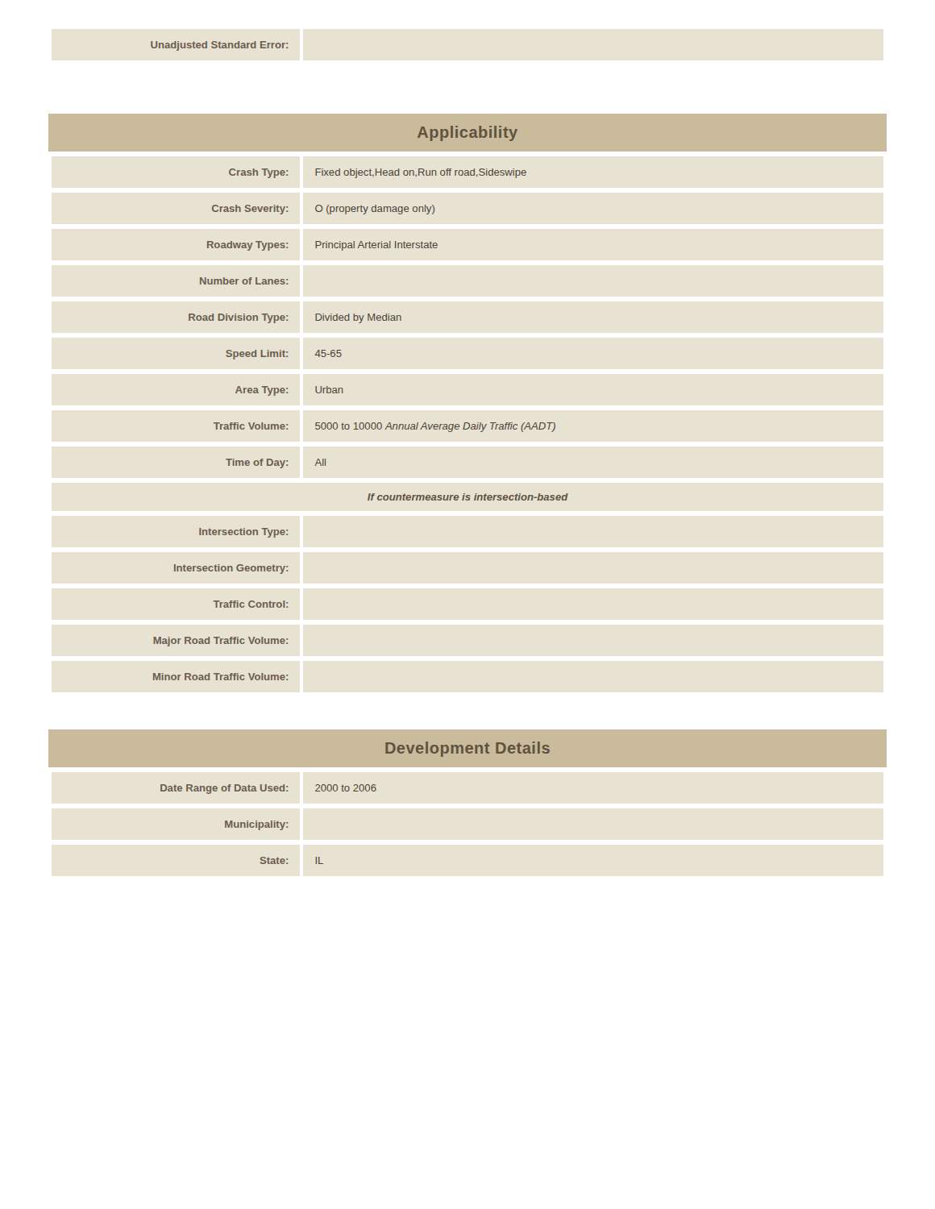| Unadjusted Standard Error: | |
Applicability
| Crash Type: | Fixed object,Head on,Run off road,Sideswipe |
| Crash Severity: | O (property damage only) |
| Roadway Types: | Principal Arterial Interstate |
| Number of Lanes: | |
| Road Division Type: | Divided by Median |
| Speed Limit: | 45-65 |
| Area Type: | Urban |
| Traffic Volume: | 5000 to 10000 Annual Average Daily Traffic (AADT) |
| Time of Day: | All |
| If countermeasure is intersection-based |
| Intersection Type: | |
| Intersection Geometry: | |
| Traffic Control: | |
| Major Road Traffic Volume: | |
| Minor Road Traffic Volume: | |
Development Details
| Date Range of Data Used: | 2000 to 2006 |
| Municipality: | |
| State: | IL |